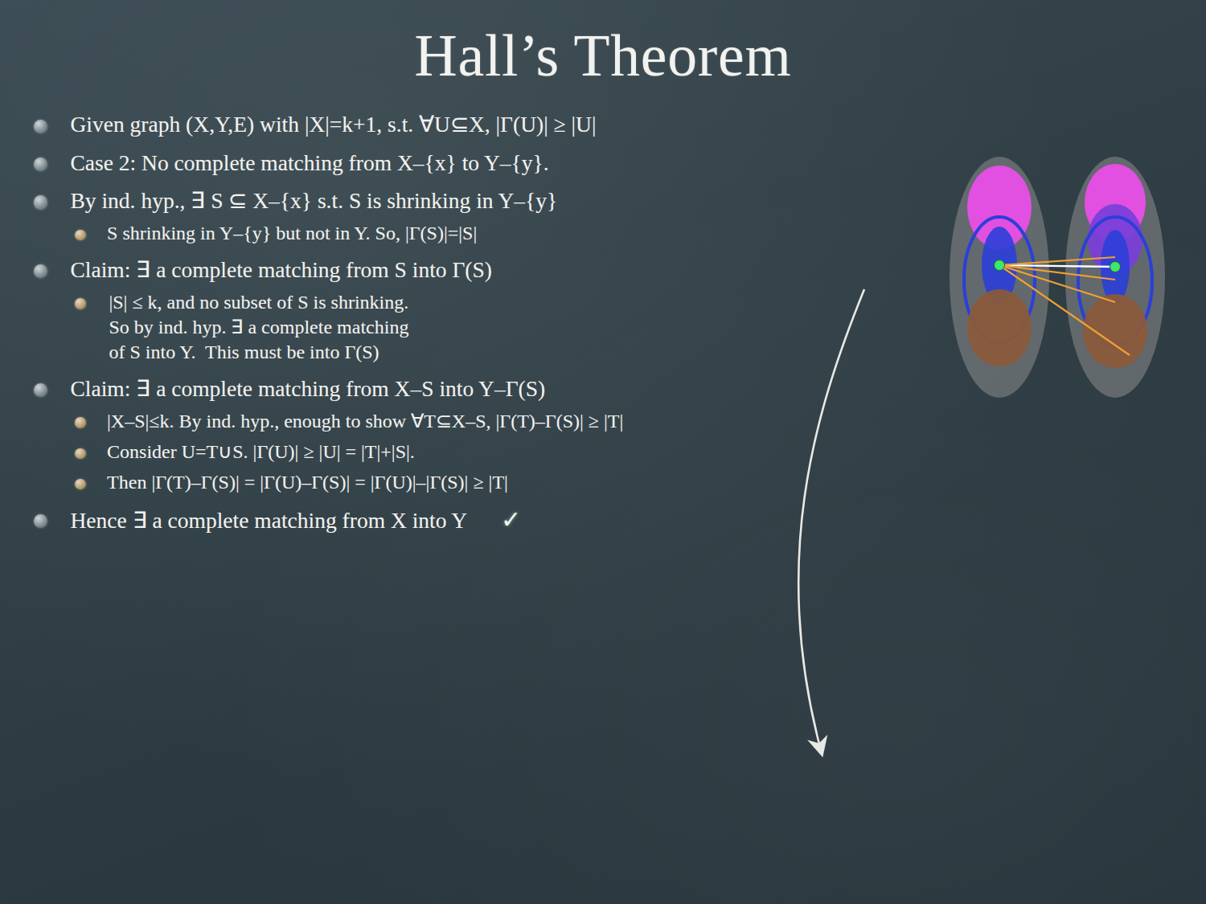Hall’s Theorem
Given graph (X,Y,E) with |X|=k+1, s.t. ∀U⊆X, |Γ(U)| ≥ |U|
Case 2: No complete matching from X–{x} to Y–{y}.
By ind. hyp., ∃ S ⊆ X–{x} s.t. S is shrinking in Y–{y}
S shrinking in Y–{y} but not in Y. So, |Γ(S)|=|S|
Claim: ∃ a complete matching from S into Γ(S)
|S| ≤ k, and no subset of S is shrinking.
So by ind. hyp. ∃ a complete matching
of S into Y. This must be into Γ(S)
Claim: ∃ a complete matching from X–S into Y–Γ(S)
|X–S|≤k. By ind. hyp., enough to show ∀T⊆X–S, |Γ(T)–Γ(S)| ≥ |T|
Consider U=T∪S. |Γ(U)| ≥ |U| = |T|+|S|.
Then |Γ(T)–Γ(S)| = |Γ(U)–Γ(S)| = |Γ(U)|–|Γ(S)| ≥ |T|
Hence ∃ a complete matching from X into Y ✓